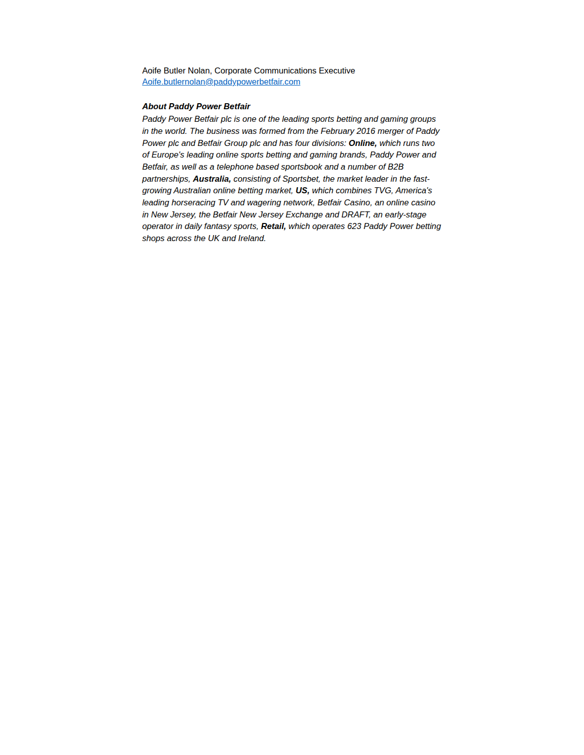Aoife Butler Nolan, Corporate Communications Executive
Aoife.butlernolan@paddypowerbetfair.com
About Paddy Power Betfair
Paddy Power Betfair plc is one of the leading sports betting and gaming groups in the world. The business was formed from the February 2016 merger of Paddy Power plc and Betfair Group plc and has four divisions: Online, which runs two of Europe's leading online sports betting and gaming brands, Paddy Power and Betfair, as well as a telephone based sportsbook and a number of B2B partnerships, Australia, consisting of Sportsbet, the market leader in the fast-growing Australian online betting market, US, which combines TVG, America's leading horseracing TV and wagering network, Betfair Casino, an online casino in New Jersey, the Betfair New Jersey Exchange and DRAFT, an early-stage operator in daily fantasy sports, Retail, which operates 623 Paddy Power betting shops across the UK and Ireland.